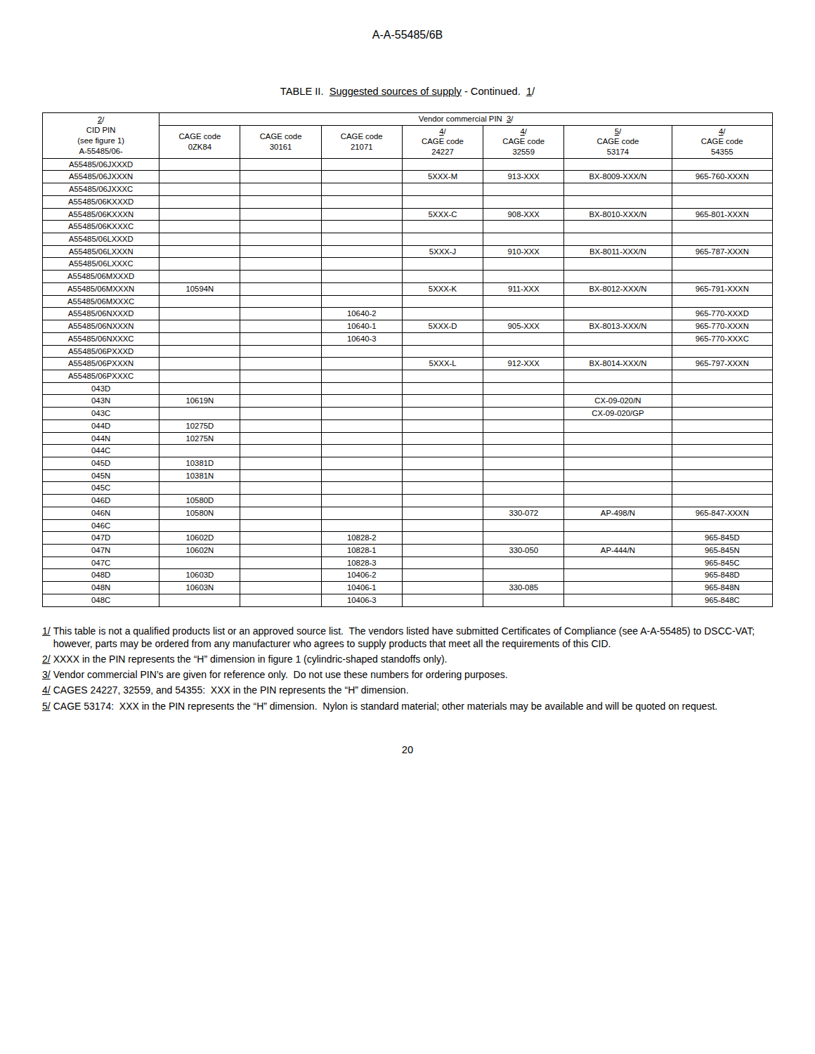A-A-55485/6B
TABLE II. Suggested sources of supply - Continued. 1/
| 2 / CID PIN (see figure 1) A-55485/06- | Vendor commercial PIN 3 / |
| --- | --- |
| CAGE code 0ZK84 | CAGE code 30161 | CAGE code 21071 | 4 / CAGE code 24227 | 4 / CAGE code 32559 | 5 / CAGE code 53174 | 4 / CAGE code 54355 |
| A55485/06JXXXD | | | | | | | |
| A55485/06JXXXN | | | | 5XXX-M | 913-XXX | BX-8009-XXX/N | 965-760-XXXN |
| A55485/06JXXXC | | | | | | | |
| A55485/06KXXXD | | | | | | | |
| A55485/06KXXXN | | | | 5XXX-C | 908-XXX | BX-8010-XXX/N | 965-801-XXXN |
| A55485/06KXXXC | | | | | | | |
| A55485/06LXXXD | | | | | | | |
| A55485/06LXXXN | | | | 5XXX-J | 910-XXX | BX-8011-XXX/N | 965-787-XXXN |
| A55485/06LXXXC | | | | | | | |
| A55485/06MXXXD | | | | | | | |
| A55485/06MXXXN | 10594N | | | 5XXX-K | 911-XXX | BX-8012-XXX/N | 965-791-XXXN |
| A55485/06MXXXC | | | | | | | |
| A55485/06NXXXD | | | 10640-2 | | | | 965-770-XXXD |
| A55485/06NXXXN | | | 10640-1 | 5XXX-D | 905-XXX | BX-8013-XXX/N | 965-770-XXXN |
| A55485/06NXXXC | | | 10640-3 | | | | 965-770-XXXC |
| A55485/06PXXXD | | | | | | | |
| A55485/06PXXXN | | | | 5XXX-L | 912-XXX | BX-8014-XXX/N | 965-797-XXXN |
| A55485/06PXXXC | | | | | | | |
| 043D | | | | | | | |
| 043N | 10619N | | | | | CX-09-020/N | |
| 043C | | | | | | CX-09-020/GP | |
| 044D | 10275D | | | | | | |
| 044N | 10275N | | | | | | |
| 044C | | | | | | | |
| 045D | 10381D | | | | | | |
| 045N | 10381N | | | | | | |
| 045C | | | | | | | |
| 046D | 10580D | | | | | | |
| 046N | 10580N | | | | 330-072 | AP-498/N | 965-847-XXXN |
| 046C | | | | | | | |
| 047D | 10602D | | 10828-2 | | | | 965-845D |
| 047N | 10602N | | 10828-1 | | 330-050 | AP-444/N | 965-845N |
| 047C | | | 10828-3 | | | | 965-845C |
| 048D | 10603D | | 10406-2 | | | | 965-848D |
| 048N | 10603N | | 10406-1 | | 330-085 | | 965-848N |
| 048C | | | 10406-3 | | | | 965-848C |
| 1/ | This table is not a qualified products list or an approved source list. The vendors listed have submitted Certificates of Compliance (see A-A-55485) to DSCC-VAT; however, parts may be ordered from any manufacturer who agrees to supply products that meet all the requirements of this CID. |
| 2/ | XXXX in the PIN represents the “H” dimension in figure 1 (cylindric-shaped standoffs only). |
| 3/ | Vendor commercial PIN’s are given for reference only. Do not use these numbers for ordering purposes. |
| 4/ | CAGES 24227, 32559, and 54355: XXX in the PIN represents the “H” dimension. |
| 5/ | CAGE 53174: XXX in the PIN represents the “H” dimension. Nylon is standard material; other materials may be available and will be quoted on request. |
20